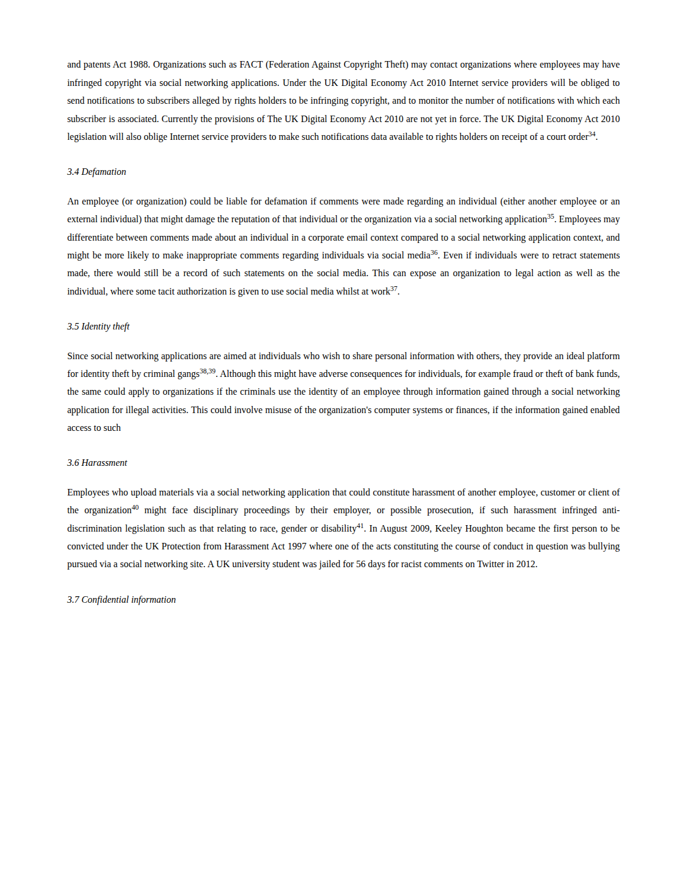and patents Act 1988. Organizations such as FACT (Federation Against Copyright Theft) may contact organizations where employees may have infringed copyright via social networking applications. Under the UK Digital Economy Act 2010 Internet service providers will be obliged to send notifications to subscribers alleged by rights holders to be infringing copyright, and to monitor the number of notifications with which each subscriber is associated. Currently the provisions of The UK Digital Economy Act 2010 are not yet in force. The UK Digital Economy Act 2010 legislation will also oblige Internet service providers to make such notifications data available to rights holders on receipt of a court order34.
3.4 Defamation
An employee (or organization) could be liable for defamation if comments were made regarding an individual (either another employee or an external individual) that might damage the reputation of that individual or the organization via a social networking application35. Employees may differentiate between comments made about an individual in a corporate email context compared to a social networking application context, and might be more likely to make inappropriate comments regarding individuals via social media36. Even if individuals were to retract statements made, there would still be a record of such statements on the social media. This can expose an organization to legal action as well as the individual, where some tacit authorization is given to use social media whilst at work37.
3.5 Identity theft
Since social networking applications are aimed at individuals who wish to share personal information with others, they provide an ideal platform for identity theft by criminal gangs38,39. Although this might have adverse consequences for individuals, for example fraud or theft of bank funds, the same could apply to organizations if the criminals use the identity of an employee through information gained through a social networking application for illegal activities. This could involve misuse of the organization's computer systems or finances, if the information gained enabled access to such
3.6 Harassment
Employees who upload materials via a social networking application that could constitute harassment of another employee, customer or client of the organization40 might face disciplinary proceedings by their employer, or possible prosecution, if such harassment infringed anti-discrimination legislation such as that relating to race, gender or disability41. In August 2009, Keeley Houghton became the first person to be convicted under the UK Protection from Harassment Act 1997 where one of the acts constituting the course of conduct in question was bullying pursued via a social networking site. A UK university student was jailed for 56 days for racist comments on Twitter in 2012.
3.7 Confidential information